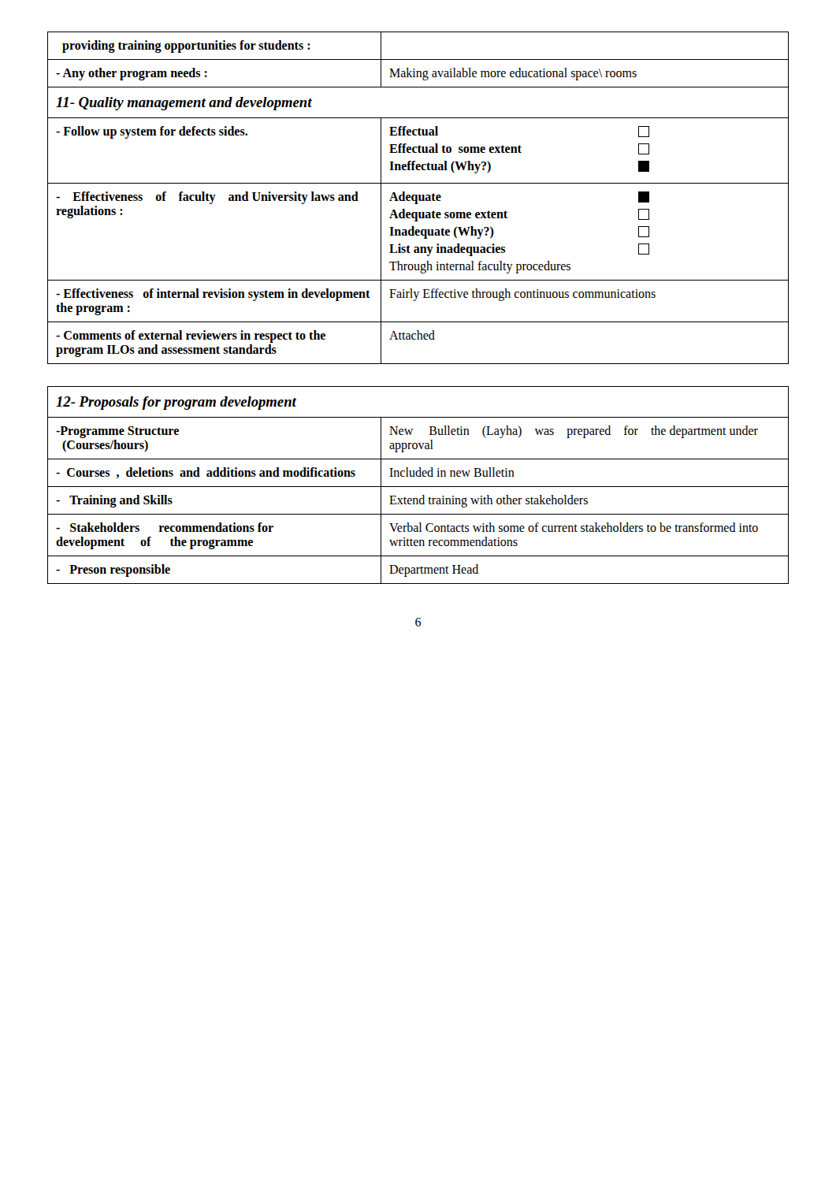| providing training opportunities for students : | |
| - Any other program needs : | Making available more educational space\ rooms |
| 11- Quality management and development |
| - Follow up system for defects sides. | Effectual Effectual to some extent Ineffectual (Why?) |
| - Effectiveness of faculty and University laws and regulations : | Adequate Adequate some extent Inadequate (Why?) List any inadequacies Through internal faculty procedures |
| - Effectiveness of internal revision system in development the program : | Fairly Effective through continuous communications |
| - Comments of external reviewers in respect to the program ILOs and assessment standards | Attached |
| 12- Proposals for program development |
| -Programme Structure (Courses/hours) | New Bulletin (Layha) was prepared for the department under approval |
| - Courses , deletions and additions and modifications | Included in new Bulletin |
| - Training and Skills | Extend training with other stakeholders |
| - Stakeholders recommendations for development of the programme | Verbal Contacts with some of current stakeholders to be transformed into written recommendations |
| - Preson responsible | Department Head |
6